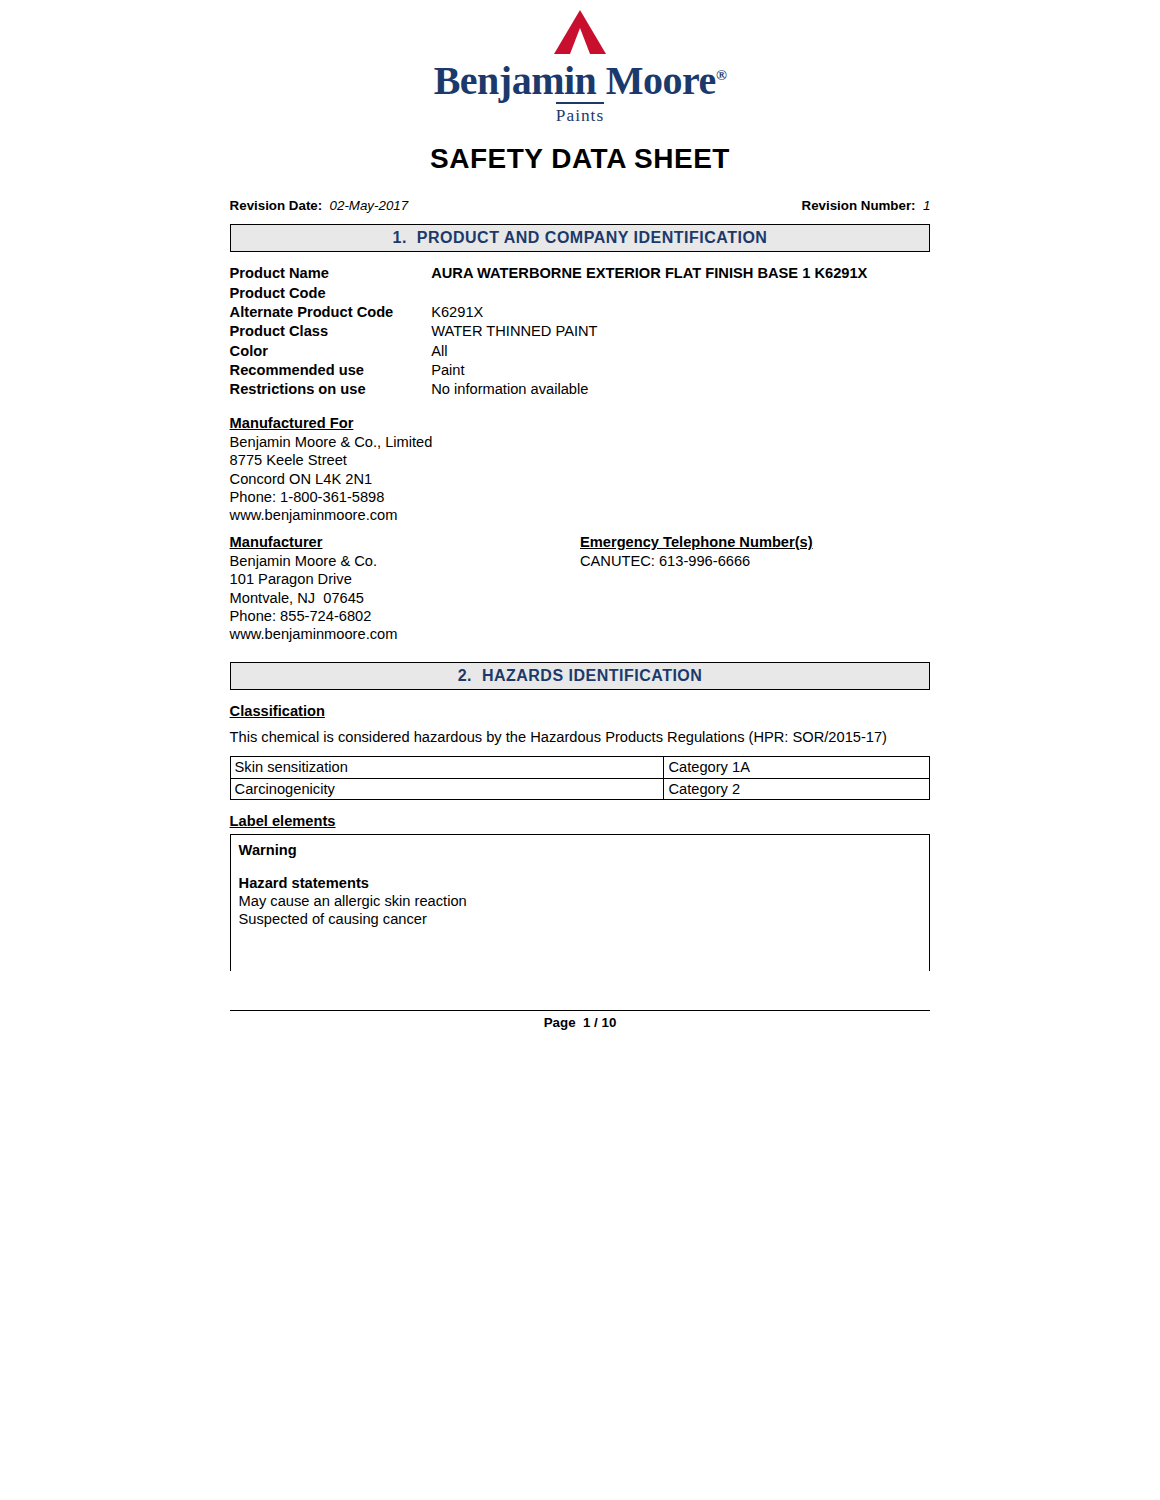Benjamin Moore®
Paints
SAFETY DATA SHEET
Revision Date: 02-May-2017 Revision Number: 1
1. PRODUCT AND COMPANY IDENTIFICATION
| Product Name | AURA WATERBORNE EXTERIOR FLAT FINISH BASE 1 K6291X |
| Product Code | |
| Alternate Product Code | K6291X |
| Product Class | WATER THINNED PAINT |
| Color | All |
| Recommended use | Paint |
| Restrictions on use | No information available |
Manufactured For
Benjamin Moore & Co., Limited
8775 Keele Street
Concord ON L4K 2N1
Phone: 1-800-361-5898
www.benjaminmoore.com
| Manufacturer Benjamin Moore & Co. 101 Paragon Drive Montvale, NJ 07645 Phone: 855-724-6802 www.benjaminmoore.com | Emergency Telephone Number(s) CANUTEC: 613-996-6666 |
2. HAZARDS IDENTIFICATION
Classification
This chemical is considered hazardous by the Hazardous Products Regulations (HPR: SOR/2015-17)
| Skin sensitization | Category 1A |
| Carcinogenicity | Category 2 |
Label elements
Warning
Hazard statements
May cause an allergic skin reaction
Suspected of causing cancer
Page 1 / 10